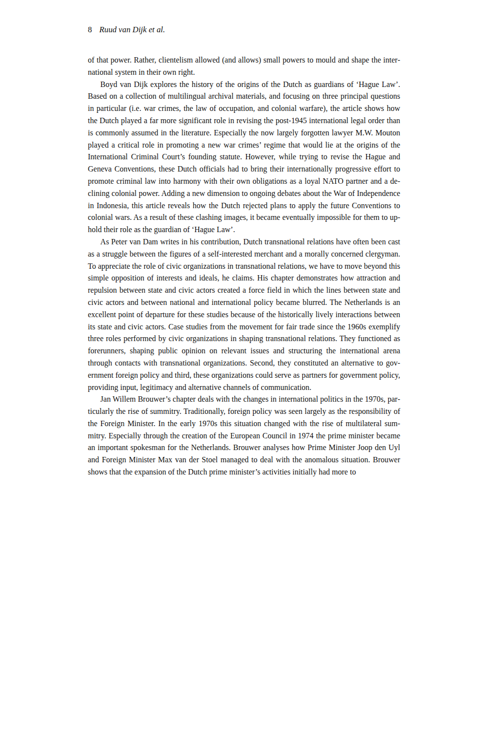8 Ruud van Dijk et al.
of that power. Rather, clientelism allowed (and allows) small powers to mould and shape the international system in their own right.
Boyd van Dijk explores the history of the origins of the Dutch as guardians of ‘Hague Law’. Based on a collection of multilingual archival materials, and focusing on three principal questions in particular (i.e. war crimes, the law of occupation, and colonial warfare), the article shows how the Dutch played a far more significant role in revising the post-1945 international legal order than is commonly assumed in the literature. Especially the now largely forgotten lawyer M.W. Mouton played a critical role in promoting a new war crimes’ regime that would lie at the origins of the International Criminal Court’s founding statute. However, while trying to revise the Hague and Geneva Conventions, these Dutch officials had to bring their internationally progressive effort to promote criminal law into harmony with their own obligations as a loyal NATO partner and a declining colonial power. Adding a new dimension to ongoing debates about the War of Independence in Indonesia, this article reveals how the Dutch rejected plans to apply the future Conventions to colonial wars. As a result of these clashing images, it became eventually impossible for them to uphold their role as the guardian of ‘Hague Law’.
As Peter van Dam writes in his contribution, Dutch transnational relations have often been cast as a struggle between the figures of a self-interested merchant and a morally concerned clergyman. To appreciate the role of civic organizations in transnational relations, we have to move beyond this simple opposition of interests and ideals, he claims. His chapter demonstrates how attraction and repulsion between state and civic actors created a force field in which the lines between state and civic actors and between national and international policy became blurred. The Netherlands is an excellent point of departure for these studies because of the historically lively interactions between its state and civic actors. Case studies from the movement for fair trade since the 1960s exemplify three roles performed by civic organizations in shaping transnational relations. They functioned as forerunners, shaping public opinion on relevant issues and structuring the international arena through contacts with transnational organizations. Second, they constituted an alternative to government foreign policy and third, these organizations could serve as partners for government policy, providing input, legitimacy and alternative channels of communication.
Jan Willem Brouwer’s chapter deals with the changes in international politics in the 1970s, particularly the rise of summitry. Traditionally, foreign policy was seen largely as the responsibility of the Foreign Minister. In the early 1970s this situation changed with the rise of multilateral summitry. Especially through the creation of the European Council in 1974 the prime minister became an important spokesman for the Netherlands. Brouwer analyses how Prime Minister Joop den Uyl and Foreign Minister Max van der Stoel managed to deal with the anomalous situation. Brouwer shows that the expansion of the Dutch prime minister’s activities initially had more to